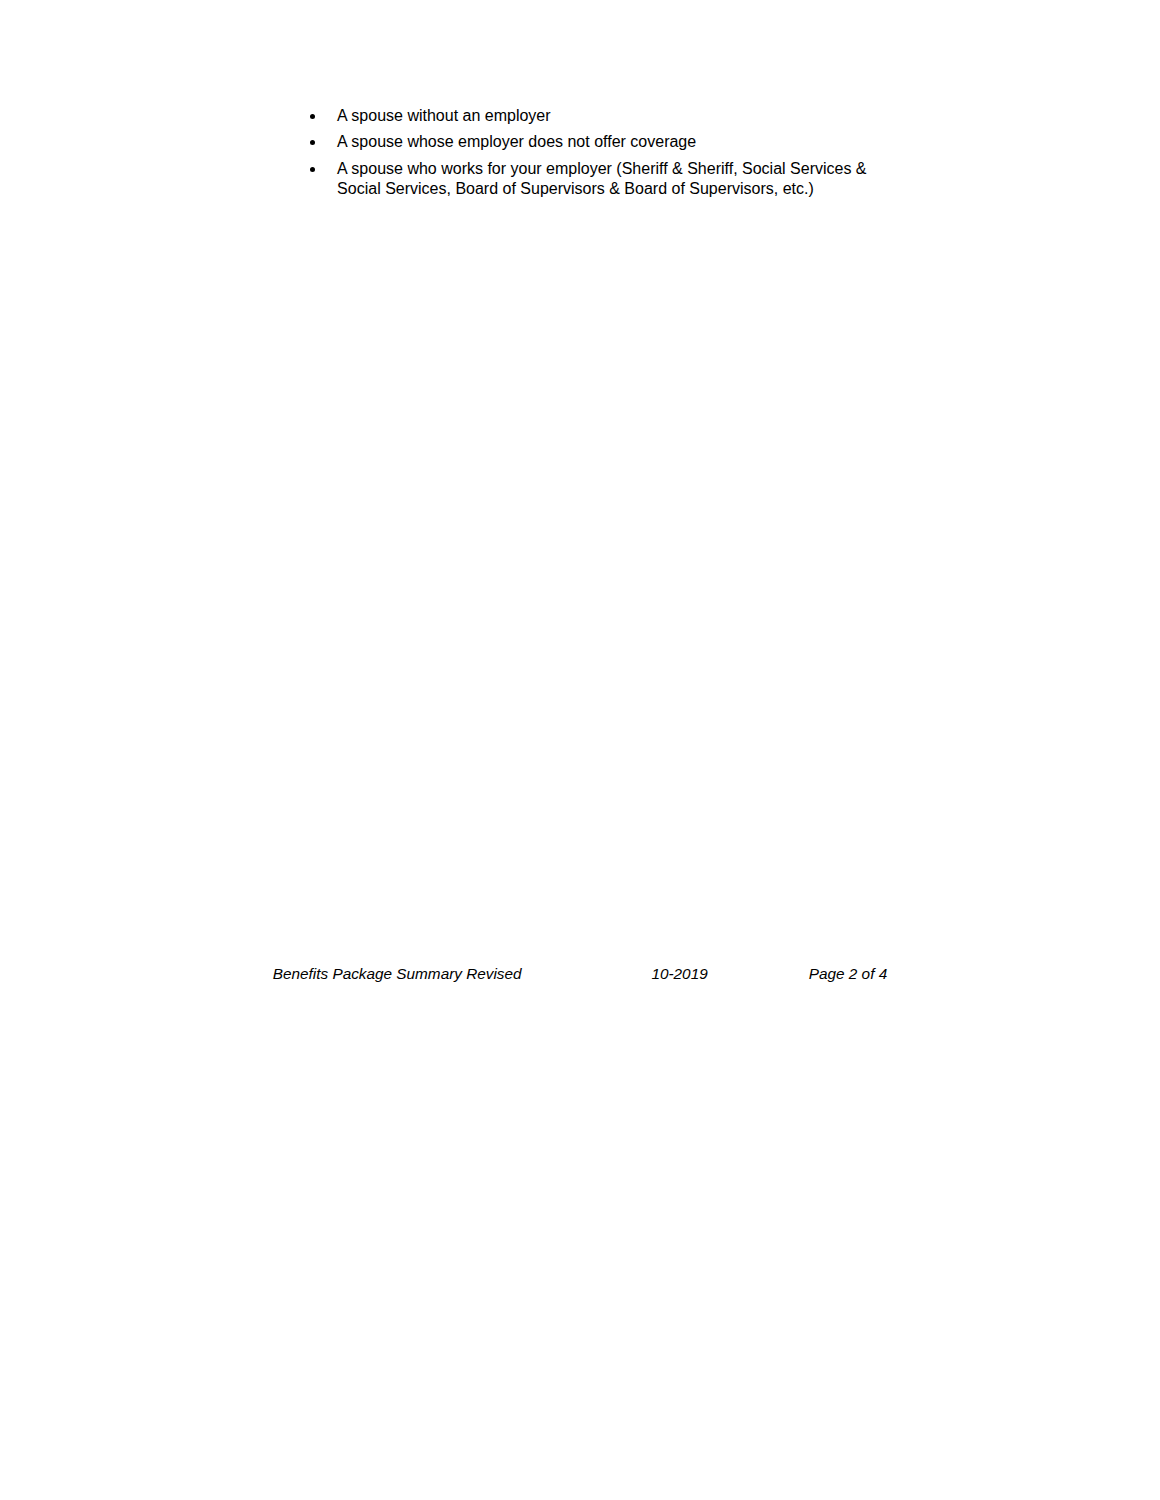A spouse without an employer
A spouse whose employer does not offer coverage
A spouse who works for your employer (Sheriff & Sheriff, Social Services & Social Services, Board of Supervisors & Board of Supervisors, etc.)
Benefits Package Summary Revised
10-2019
Page 2 of 4